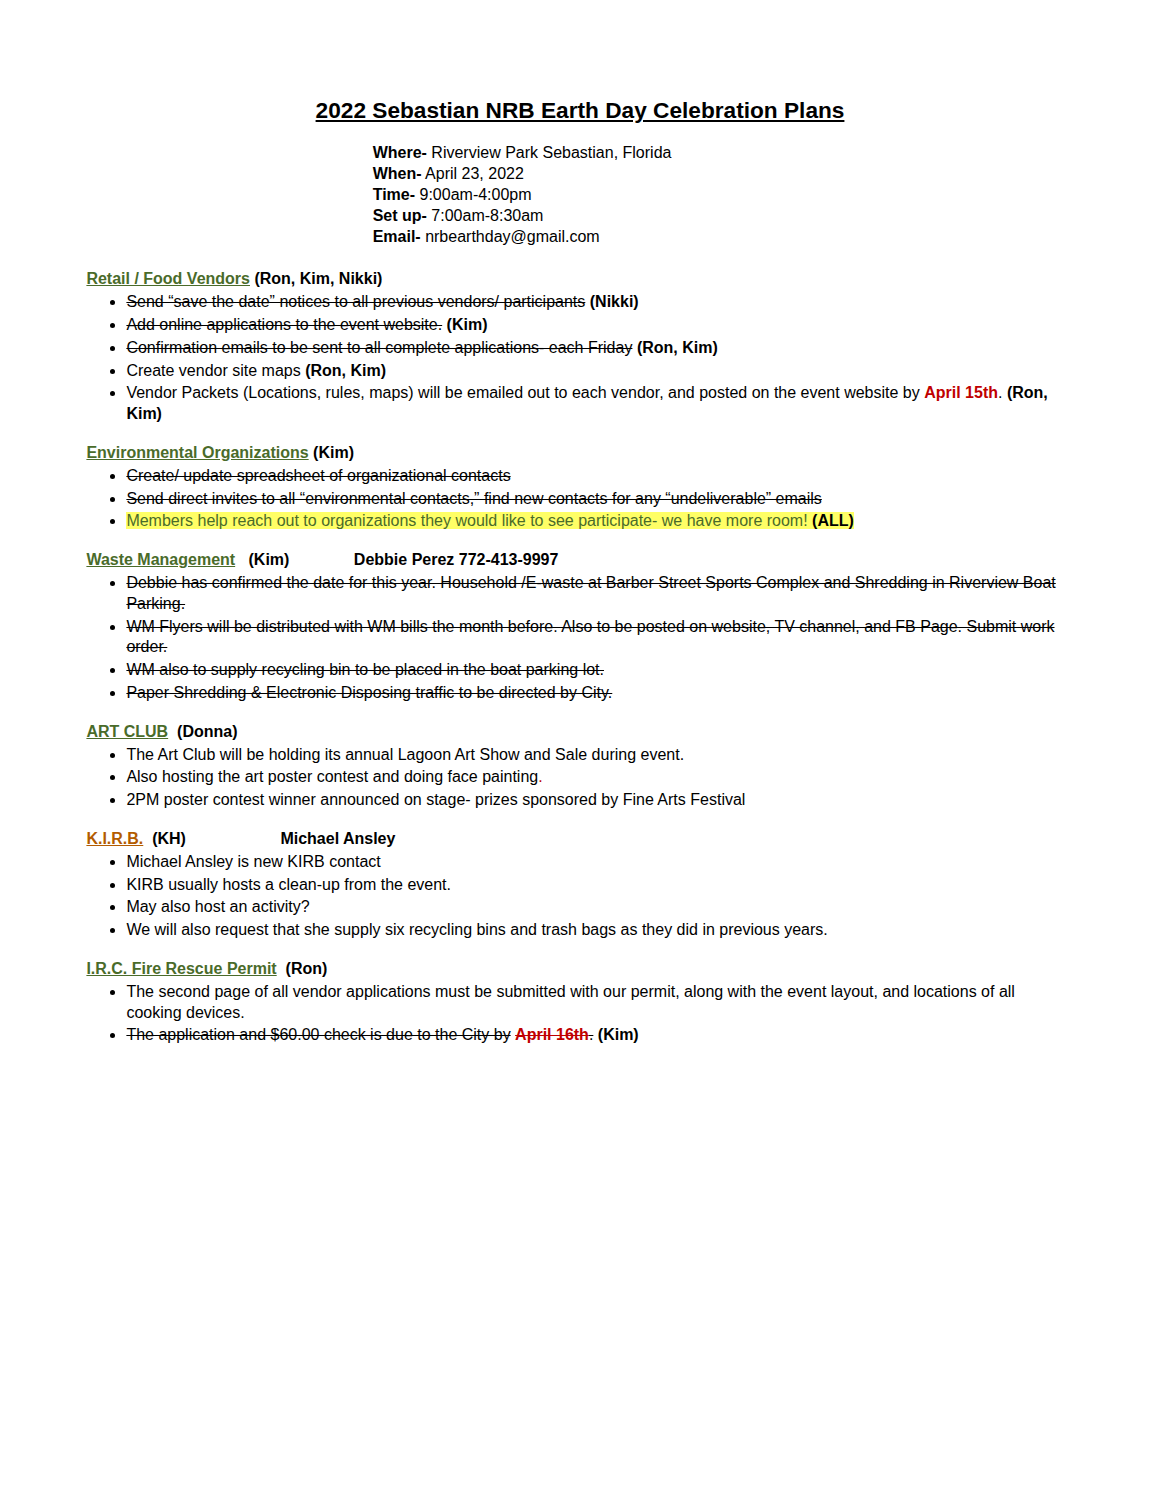2022 Sebastian NRB Earth Day Celebration Plans
Where- Riverview Park Sebastian, Florida
When- April 23, 2022
Time- 9:00am-4:00pm
Set up- 7:00am-8:30am
Email- nrbearthday@gmail.com
Retail / Food Vendors (Ron, Kim, Nikki)
Send “save the date” notices to all previous vendors/ participants (Nikki)
Add online applications to the event website. (Kim)
Confirmation emails to be sent to all complete applications- each Friday (Ron, Kim)
Create vendor site maps (Ron, Kim)
Vendor Packets (Locations, rules, maps) will be emailed out to each vendor, and posted on the event website by April 15th. (Ron, Kim)
Environmental Organizations (Kim)
Create/ update spreadsheet of organizational contacts
Send direct invites to all “environmental contacts,” find new contacts for any “undeliverable” emails
Members help reach out to organizations they would like to see participate- we have more room! (ALL)
Waste Management (Kim) Debbie Perez 772-413-9997
Debbie has confirmed the date for this year. Household /E-waste at Barber Street Sports Complex and Shredding in Riverview Boat Parking.
WM Flyers will be distributed with WM bills the month before. Also to be posted on website, TV channel, and FB Page. Submit work order.
WM also to supply recycling bin to be placed in the boat parking lot.
Paper Shredding & Electronic Disposing traffic to be directed by City.
ART CLUB (Donna)
The Art Club will be holding its annual Lagoon Art Show and Sale during event.
Also hosting the art poster contest and doing face painting.
2PM poster contest winner announced on stage- prizes sponsored by Fine Arts Festival
K.I.R.B. (KH) Michael Ansley
Michael Ansley is new KIRB contact
KIRB usually hosts a clean-up from the event.
May also host an activity?
We will also request that she supply six recycling bins and trash bags as they did in previous years.
I.R.C. Fire Rescue Permit (Ron)
The second page of all vendor applications must be submitted with our permit, along with the event layout, and locations of all cooking devices.
The application and $60.00 check is due to the City by April 16th. (Kim)